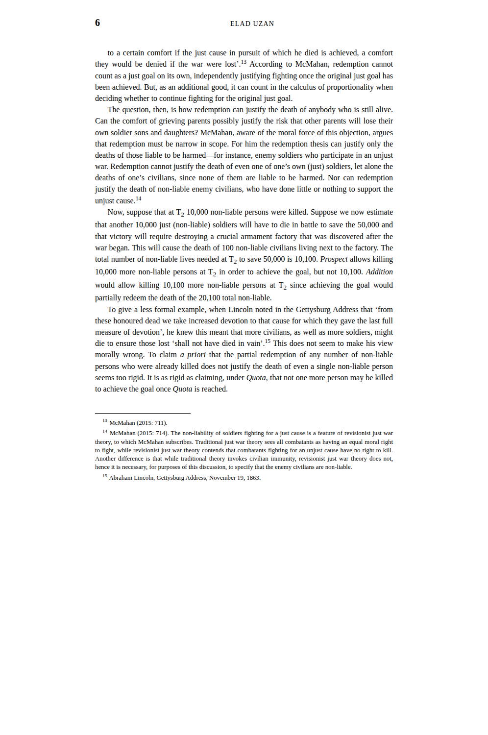6 Elad Uzan
to a certain comfort if the just cause in pursuit of which he died is achieved, a comfort they would be denied if the war were lost’.13 According to McMahan, redemption cannot count as a just goal on its own, independently justifying fighting once the original just goal has been achieved. But, as an additional good, it can count in the calculus of proportionality when deciding whether to continue fighting for the original just goal.
The question, then, is how redemption can justify the death of anybody who is still alive. Can the comfort of grieving parents possibly justify the risk that other parents will lose their own soldier sons and daughters? McMahan, aware of the moral force of this objection, argues that redemption must be narrow in scope. For him the redemption thesis can justify only the deaths of those liable to be harmed—for instance, enemy soldiers who participate in an unjust war. Redemption cannot justify the death of even one of one’s own (just) soldiers, let alone the deaths of one’s civilians, since none of them are liable to be harmed. Nor can redemption justify the death of non-liable enemy civilians, who have done little or nothing to support the unjust cause.14
Now, suppose that at T2 10,000 non-liable persons were killed. Suppose we now estimate that another 10,000 just (non-liable) soldiers will have to die in battle to save the 50,000 and that victory will require destroying a crucial armament factory that was discovered after the war began. This will cause the death of 100 non-liable civilians living next to the factory. The total number of non-liable lives needed at T2 to save 50,000 is 10,100. Prospect allows killing 10,000 more non-liable persons at T2 in order to achieve the goal, but not 10,100. Addition would allow killing 10,100 more non-liable persons at T2 since achieving the goal would partially redeem the death of the 20,100 total non-liable.
To give a less formal example, when Lincoln noted in the Gettysburg Address that ‘from these honoured dead we take increased devotion to that cause for which they gave the last full measure of devotion’, he knew this meant that more civilians, as well as more soldiers, might die to ensure those lost ‘shall not have died in vain’.15 This does not seem to make his view morally wrong. To claim a priori that the partial redemption of any number of non-liable persons who were already killed does not justify the death of even a single non-liable person seems too rigid. It is as rigid as claiming, under Quota, that not one more person may be killed to achieve the goal once Quota is reached.
13 McMahan (2015: 711).
14 McMahan (2015: 714). The non-liability of soldiers fighting for a just cause is a feature of revisionist just war theory, to which McMahan subscribes. Traditional just war theory sees all combatants as having an equal moral right to fight, while revisionist just war theory contends that combatants fighting for an unjust cause have no right to kill. Another difference is that while traditional theory invokes civilian immunity, revisionist just war theory does not, hence it is necessary, for purposes of this discussion, to specify that the enemy civilians are non-liable.
15 Abraham Lincoln, Gettysburg Address, November 19, 1863.